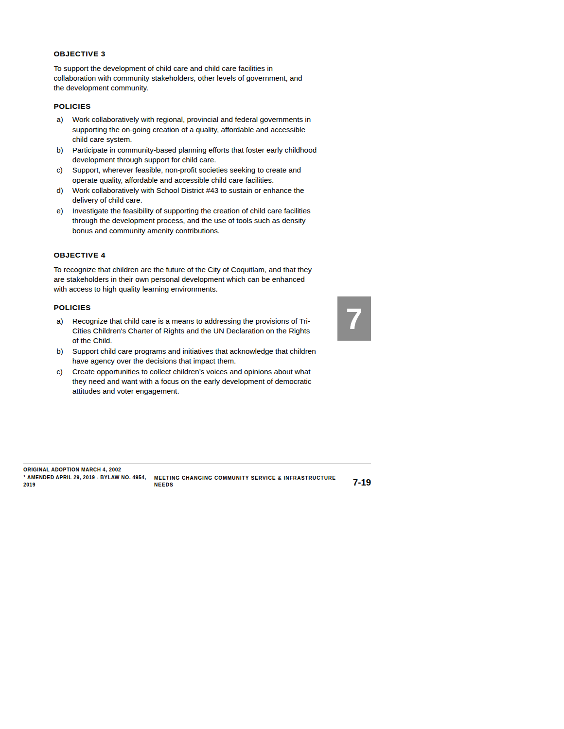Objective 3
To support the development of child care and child care facilities in collaboration with community stakeholders, other levels of government, and the development community.
Policies
a) Work collaboratively with regional, provincial and federal governments in supporting the on-going creation of a quality, affordable and accessible child care system.
b) Participate in community-based planning efforts that foster early childhood development through support for child care.
c) Support, wherever feasible, non-profit societies seeking to create and operate quality, affordable and accessible child care facilities.
d) Work collaboratively with School District #43 to sustain or enhance the delivery of child care.
e) Investigate the feasibility of supporting the creation of child care facilities through the development process, and the use of tools such as density bonus and community amenity contributions.
Objective 4
To recognize that children are the future of the City of Coquitlam, and that they are stakeholders in their own personal development which can be enhanced with access to high quality learning environments.
Policies
a) Recognize that child care is a means to addressing the provisions of Tri-Cities Children's Charter of Rights and the UN Declaration on the Rights of the Child.
b) Support child care programs and initiatives that acknowledge that children have agency over the decisions that impact them.
c) Create opportunities to collect children’s voices and opinions about what they need and want with a focus on the early development of democratic attitudes and voter engagement.
7
ORIGINAL ADOPTION MARCH 4, 2002
1 AMENDED APRIL 29, 2019 - BYLAW NO. 4954, 2019
MEETING CHANGING COMMUNITY SERVICE & INFRASTRUCTURE NEEDS
7-19